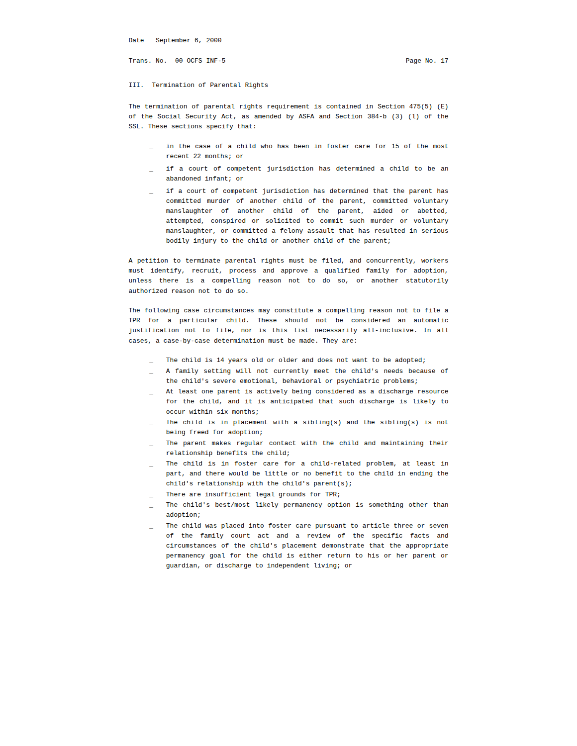Date September 6, 2000
Trans. No. 00 OCFS INF-5 Page No. 17
III. Termination of Parental Rights
The termination of parental rights requirement is contained in Section 475(5) (E) of the Social Security Act, as amended by ASFA and Section 384-b (3) (l) of the SSL. These sections specify that:
in the case of a child who has been in foster care for 15 of the most recent 22 months; or
if a court of competent jurisdiction has determined a child to be an abandoned infant; or
if a court of competent jurisdiction has determined that the parent has committed murder of another child of the parent, committed voluntary manslaughter of another child of the parent, aided or abetted, attempted, conspired or solicited to commit such murder or voluntary manslaughter, or committed a felony assault that has resulted in serious bodily injury to the child or another child of the parent;
A petition to terminate parental rights must be filed, and concurrently, workers must identify, recruit, process and approve a qualified family for adoption, unless there is a compelling reason not to do so, or another statutorily authorized reason not to do so.
The following case circumstances may constitute a compelling reason not to file a TPR for a particular child. These should not be considered an automatic justification not to file, nor is this list necessarily all-inclusive. In all cases, a case-by-case determination must be made. They are:
The child is 14 years old or older and does not want to be adopted;
A family setting will not currently meet the child's needs because of the child's severe emotional, behavioral or psychiatric problems;
At least one parent is actively being considered as a discharge resource for the child, and it is anticipated that such discharge is likely to occur within six months;
The child is in placement with a sibling(s) and the sibling(s) is not being freed for adoption;
The parent makes regular contact with the child and maintaining their relationship benefits the child;
The child is in foster care for a child-related problem, at least in part, and there would be little or no benefit to the child in ending the child's relationship with the child's parent(s);
There are insufficient legal grounds for TPR;
The child's best/most likely permanency option is something other than adoption;
The child was placed into foster care pursuant to article three or seven of the family court act and a review of the specific facts and circumstances of the child's placement demonstrate that the appropriate permanency goal for the child is either return to his or her parent or guardian, or discharge to independent living; or